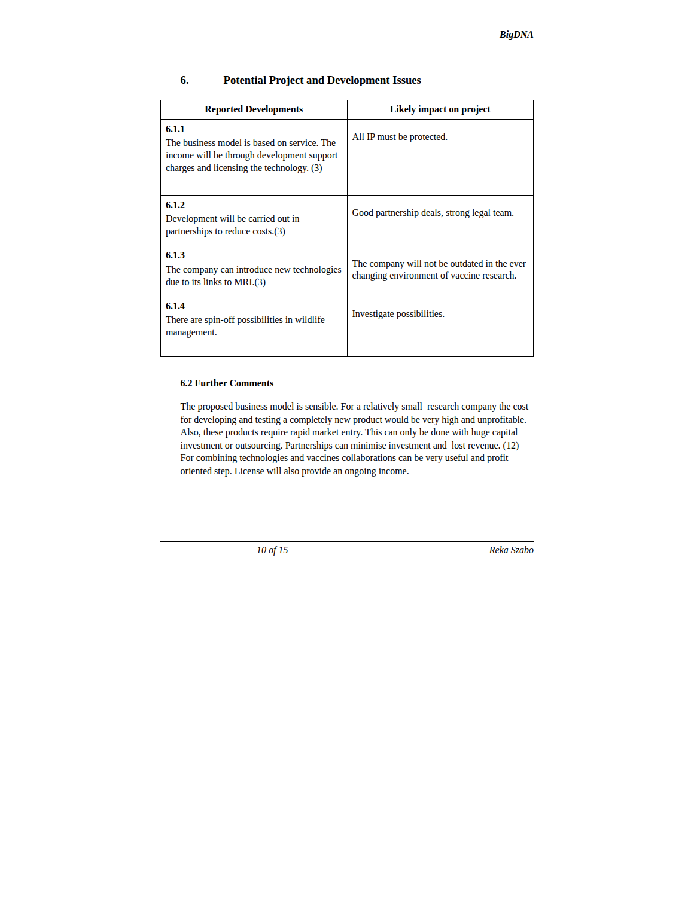BigDNA
6. Potential Project and Development Issues
| Reported Developments | Likely impact on project |
| --- | --- |
| 6.1.1 The business model is based on service. The income will be through development support charges and licensing the technology. (3) | All IP must be protected. |
| 6.1.2 Development will be carried out in partnerships to reduce costs.(3) | Good partnership deals, strong legal team. |
| 6.1.3 The company can introduce new technologies due to its links to MRI.(3) | The company will not be outdated in the ever changing environment of vaccine research. |
| 6.1.4 There are spin-off possibilities in wildlife management. | Investigate possibilities. |
6.2 Further Comments
The proposed business model is sensible. For a relatively small research company the cost for developing and testing a completely new product would be very high and unprofitable. Also, these products require rapid market entry. This can only be done with huge capital investment or outsourcing. Partnerships can minimise investment and lost revenue. (12) For combining technologies and vaccines collaborations can be very useful and profit oriented step. License will also provide an ongoing income.
10 of 15 Reka Szabo